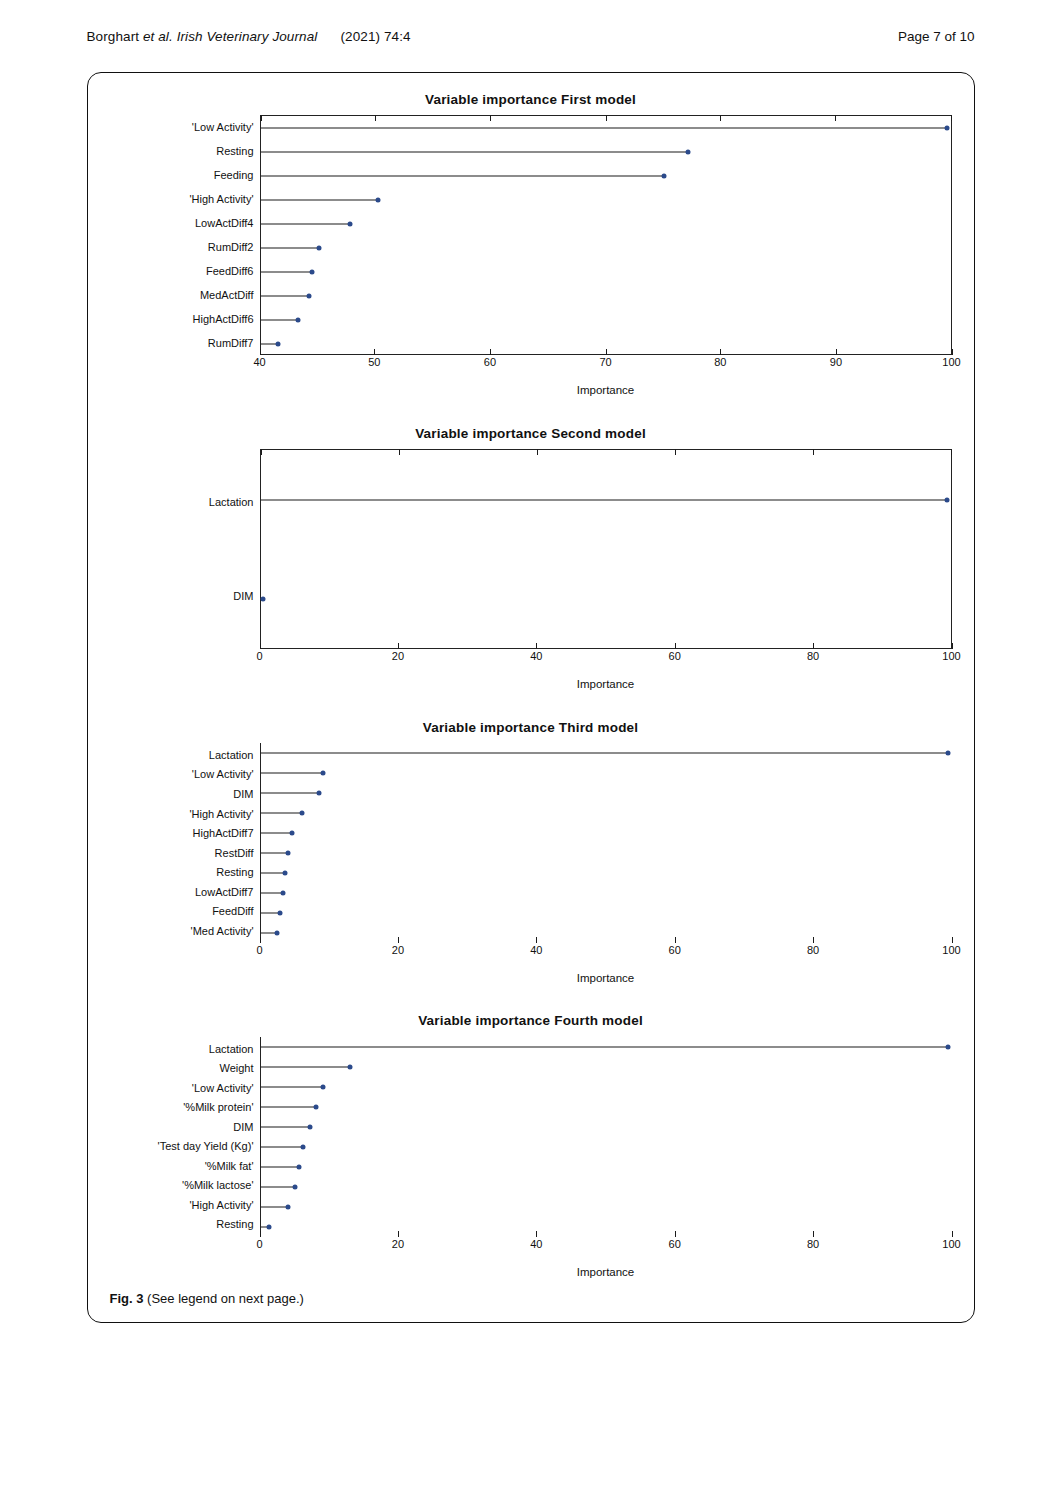Borghart et al. Irish Veterinary Journal (2021) 74:4
Page 7 of 10
Variable importance First model
'Low Activity' Resting Feeding 'High Activity' LowActDiff4 RumDiff2 FeedDiff6 MedActDiff HighActDiff6 RumDiff7
40 50 60 70 80 90 100
Importance
Variable importance Second model
Lactation DIM
0 20 40 60 80 100
Importance
Variable importance Third model
Lactation 'Low Activity' DIM 'High Activity' HighActDiff7 RestDiff Resting LowActDiff7 FeedDiff 'Med Activity'
0 20 40 60 80 100
Importance
Variable importance Fourth model
Lactation Weight 'Low Activity' '%Milk protein' DIM 'Test day Yield (Kg)' '%Milk fat' '%Milk lactose' 'High Activity' Resting
0 20 40 60 80 100
Importance
Fig. 3 (See legend on next page.)